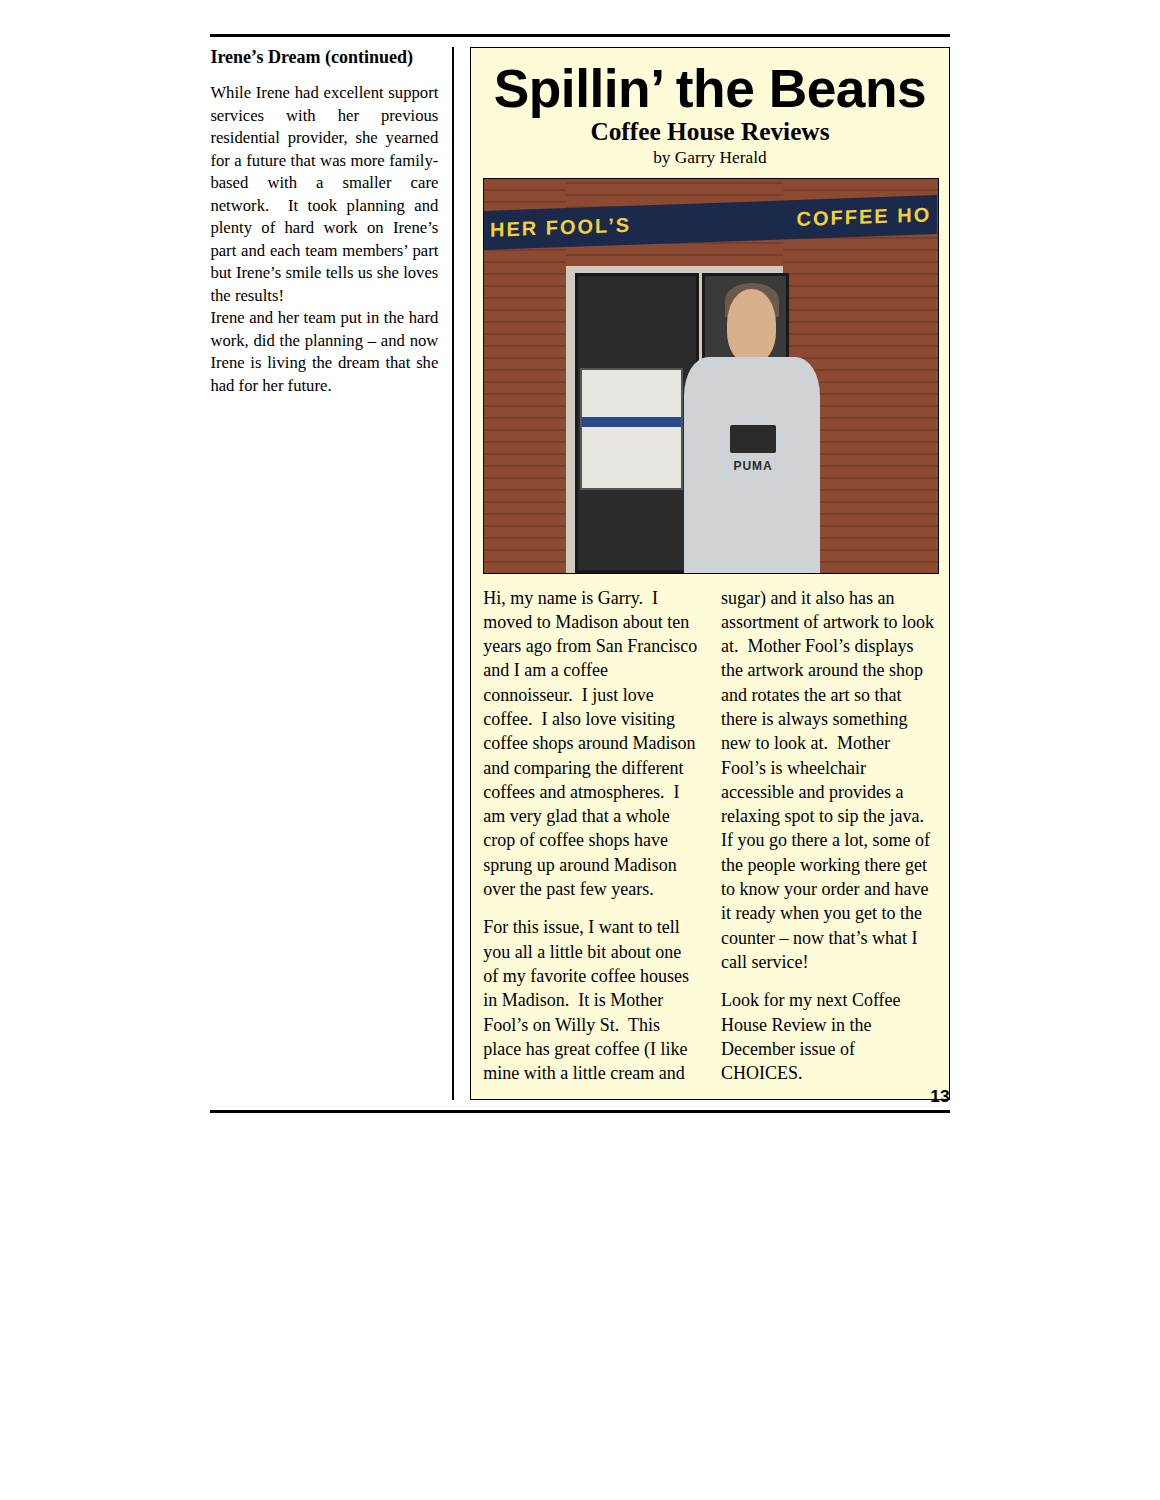Irene’s Dream (continued)
While Irene had excellent support services with her previous residential provider, she yearned for a future that was more family-based with a smaller care network. It took planning and plenty of hard work on Irene’s part and each team members’ part but Irene’s smile tells us she loves the results!
Irene and her team put in the hard work, did the planning – and now Irene is living the dream that she had for her future.
Spillin’ the Beans
Coffee House Reviews
by Garry Herald
HER FOOL’S COFFEE HO
PUMA
Hi, my name is Garry. I moved to Madison about ten years ago from San Francisco and I am a coffee connoisseur. I just love coffee. I also love visiting coffee shops around Madison and comparing the different coffees and atmospheres. I am very glad that a whole crop of coffee shops have sprung up around Madison over the past few years.
For this issue, I want to tell you all a little bit about one of my favorite coffee houses in Madison. It is Mother Fool’s on Willy St. This place has great coffee (I like mine with a little cream and sugar) and it also has an assortment of artwork to look at. Mother Fool’s displays the artwork around the shop and rotates the art so that there is always something new to look at. Mother Fool’s is wheelchair accessible and provides a relaxing spot to sip the java. If you go there a lot, some of the people working there get to know your order and have it ready when you get to the counter – now that’s what I call service!
Look for my next Coffee House Review in the December issue of CHOICES.
13